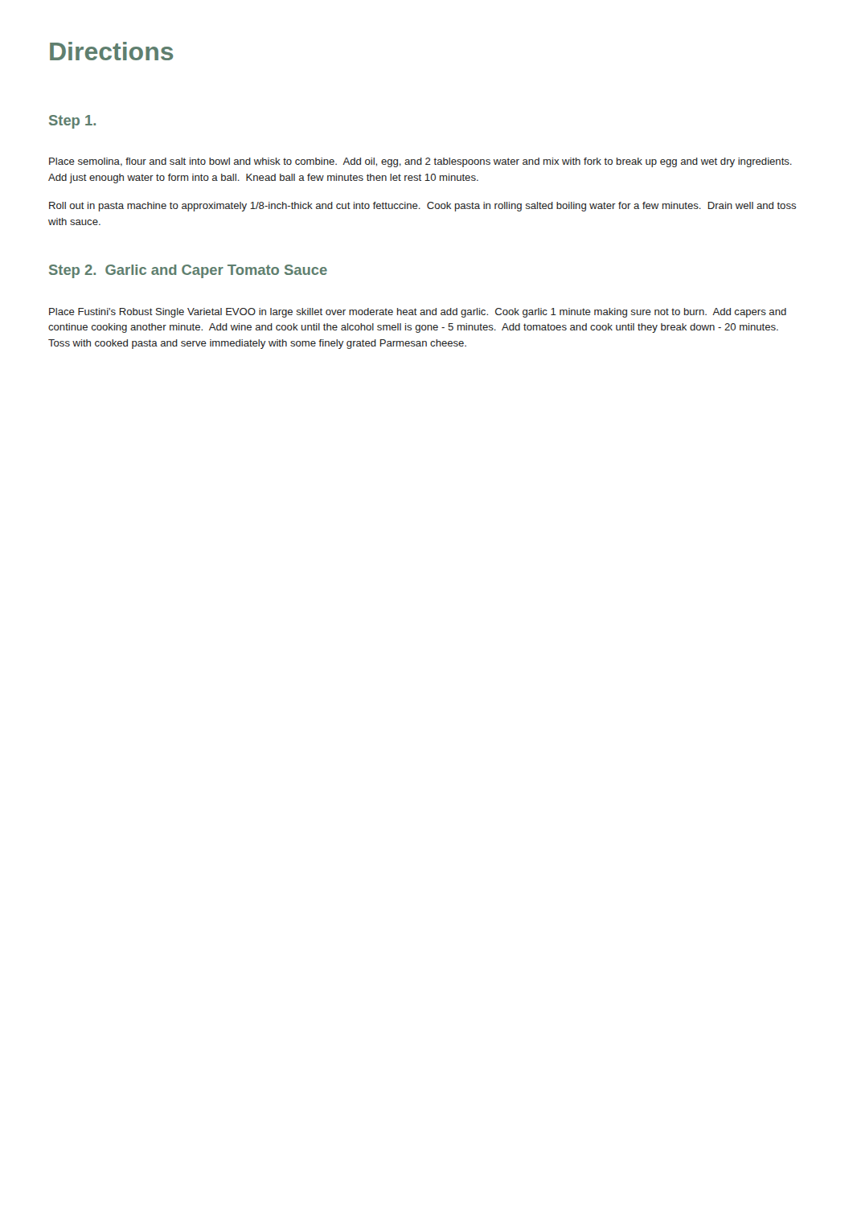Directions
Step 1.
Place semolina, flour and salt into bowl and whisk to combine. Add oil, egg, and 2 tablespoons water and mix with fork to break up egg and wet dry ingredients. Add just enough water to form into a ball. Knead ball a few minutes then let rest 10 minutes.
Roll out in pasta machine to approximately 1/8-inch-thick and cut into fettuccine. Cook pasta in rolling salted boiling water for a few minutes. Drain well and toss with sauce.
Step 2. Garlic and Caper Tomato Sauce
Place Fustini's Robust Single Varietal EVOO in large skillet over moderate heat and add garlic. Cook garlic 1 minute making sure not to burn. Add capers and continue cooking another minute. Add wine and cook until the alcohol smell is gone - 5 minutes. Add tomatoes and cook until they break down - 20 minutes. Toss with cooked pasta and serve immediately with some finely grated Parmesan cheese.